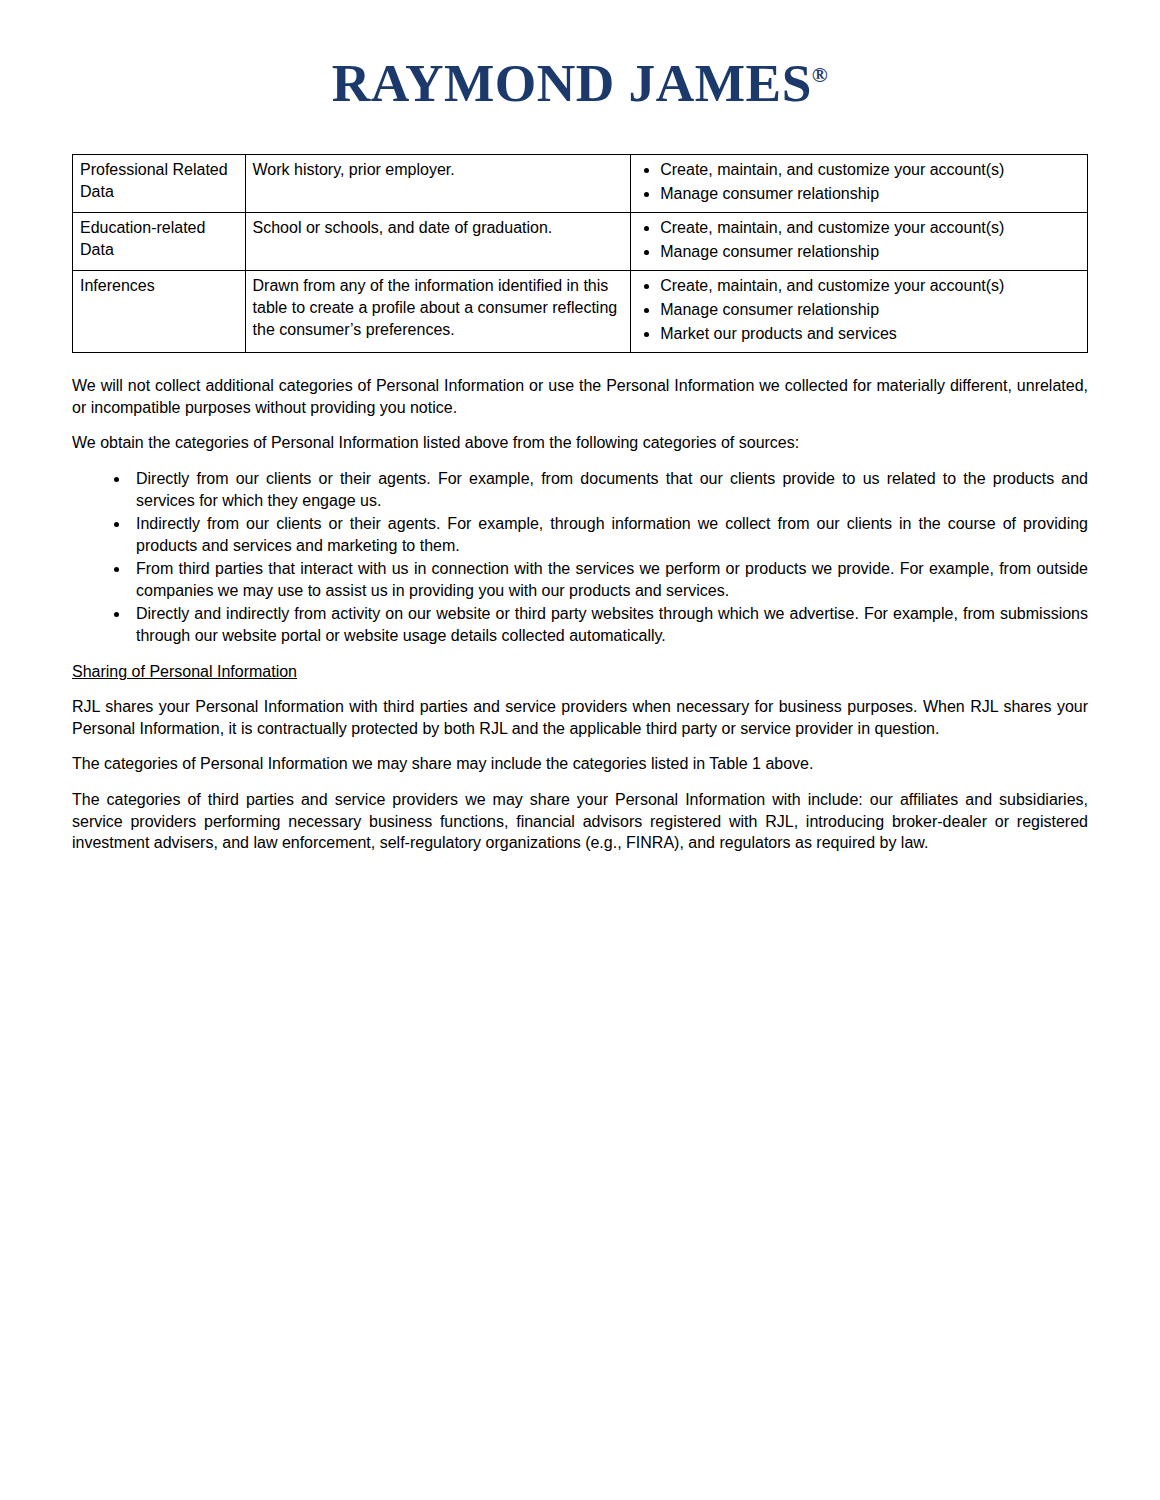RAYMOND JAMES®
| Professional Related Data | Work history, prior employer. | Create, maintain, and customize your account(s) Manage consumer relationship |
| Education-related Data | School or schools, and date of graduation. | Create, maintain, and customize your account(s) Manage consumer relationship |
| Inferences | Drawn from any of the information identified in this table to create a profile about a consumer reflecting the consumer’s preferences. | Create, maintain, and customize your account(s) Manage consumer relationship Market our products and services |
We will not collect additional categories of Personal Information or use the Personal Information we collected for materially different, unrelated, or incompatible purposes without providing you notice.
We obtain the categories of Personal Information listed above from the following categories of sources:
Directly from our clients or their agents. For example, from documents that our clients provide to us related to the products and services for which they engage us.
Indirectly from our clients or their agents. For example, through information we collect from our clients in the course of providing products and services and marketing to them.
From third parties that interact with us in connection with the services we perform or products we provide. For example, from outside companies we may use to assist us in providing you with our products and services.
Directly and indirectly from activity on our website or third party websites through which we advertise. For example, from submissions through our website portal or website usage details collected automatically.
Sharing of Personal Information
RJL shares your Personal Information with third parties and service providers when necessary for business purposes. When RJL shares your Personal Information, it is contractually protected by both RJL and the applicable third party or service provider in question.
The categories of Personal Information we may share may include the categories listed in Table 1 above.
The categories of third parties and service providers we may share your Personal Information with include: our affiliates and subsidiaries, service providers performing necessary business functions, financial advisors registered with RJL, introducing broker-dealer or registered investment advisers, and law enforcement, self-regulatory organizations (e.g., FINRA), and regulators as required by law.